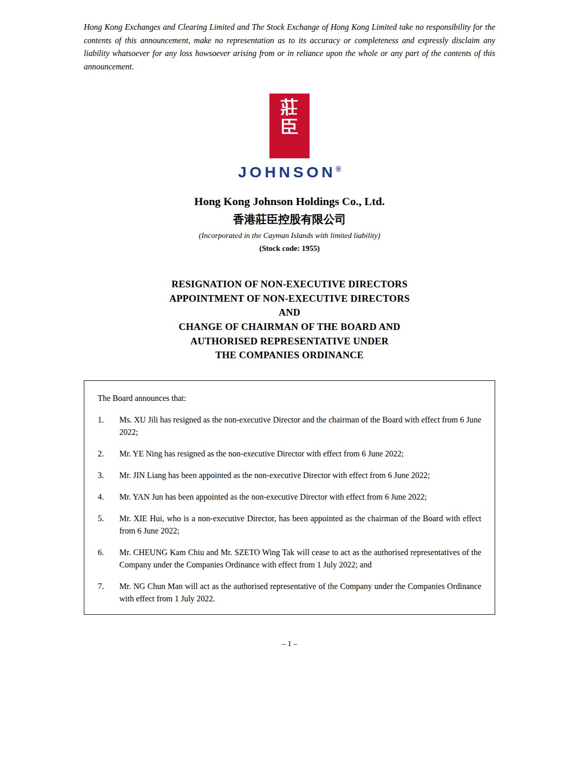Hong Kong Exchanges and Clearing Limited and The Stock Exchange of Hong Kong Limited take no responsibility for the contents of this announcement, make no representation as to its accuracy or completeness and expressly disclaim any liability whatsoever for any loss howsoever arising from or in reliance upon the whole or any part of the contents of this announcement.
莊
臣
JOHNSON®
Hong Kong Johnson Holdings Co., Ltd.
香港莊臣控股有限公司
(Incorporated in the Cayman Islands with limited liability)
(Stock code: 1955)
RESIGNATION OF NON-EXECUTIVE DIRECTORS
APPOINTMENT OF NON-EXECUTIVE DIRECTORS
AND
CHANGE OF CHAIRMAN OF THE BOARD AND
AUTHORISED REPRESENTATIVE UNDER
THE COMPANIES ORDINANCE
The Board announces that:
1. Ms. XU Jili has resigned as the non-executive Director and the chairman of the Board with effect from 6 June 2022;
2. Mr. YE Ning has resigned as the non-executive Director with effect from 6 June 2022;
3. Mr. JIN Liang has been appointed as the non-executive Director with effect from 6 June 2022;
4. Mr. YAN Jun has been appointed as the non-executive Director with effect from 6 June 2022;
5. Mr. XIE Hui, who is a non-executive Director, has been appointed as the chairman of the Board with effect from 6 June 2022;
6. Mr. CHEUNG Kam Chiu and Mr. SZETO Wing Tak will cease to act as the authorised representatives of the Company under the Companies Ordinance with effect from 1 July 2022; and
7. Mr. NG Chun Man will act as the authorised representative of the Company under the Companies Ordinance with effect from 1 July 2022.
– 1 –